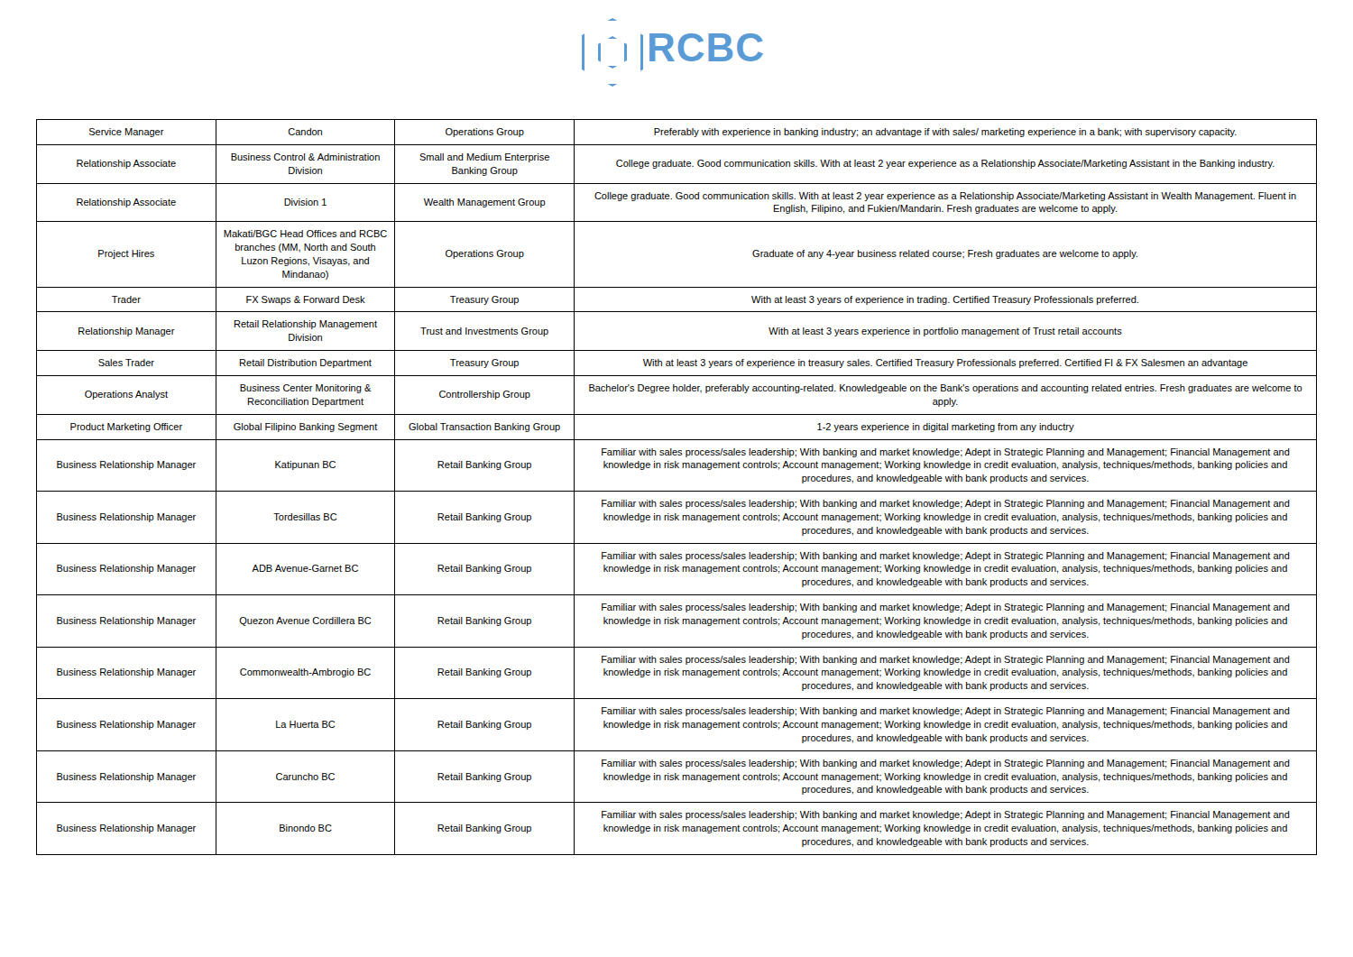RCBC
| Service Manager | Candon | Operations Group | Preferably with experience in banking industry; an advantage if with sales/ marketing experience in a bank; with supervisory capacity. |
| Relationship Associate | Business Control & Administration Division | Small and Medium Enterprise Banking Group | College graduate. Good communication skills. With at least 2 year experience as a Relationship Associate/Marketing Assistant in the Banking industry. |
| Relationship Associate | Division 1 | Wealth Management Group | College graduate. Good communication skills. With at least 2 year experience as a Relationship Associate/Marketing Assistant in Wealth Management. Fluent in English, Filipino, and Fukien/Mandarin. Fresh graduates are welcome to apply. |
| Project Hires | Makati/BGC Head Offices and RCBC branches (MM, North and South Luzon Regions, Visayas, and Mindanao) | Operations Group | Graduate of any 4-year business related course; Fresh graduates are welcome to apply. |
| Trader | FX Swaps & Forward Desk | Treasury Group | With at least 3 years of experience in trading. Certified Treasury Professionals preferred. |
| Relationship Manager | Retail Relationship Management Division | Trust and Investments Group | With at least 3 years experience in portfolio management of Trust retail accounts |
| Sales Trader | Retail Distribution Department | Treasury Group | With at least 3 years of experience in treasury sales. Certified Treasury Professionals preferred. Certified FI & FX Salesmen an advantage |
| Operations Analyst | Business Center Monitoring & Reconciliation Department | Controllership Group | Bachelor's Degree holder, preferably accounting-related. Knowledgeable on the Bank's operations and accounting related entries. Fresh graduates are welcome to apply. |
| Product Marketing Officer | Global Filipino Banking Segment | Global Transaction Banking Group | 1-2 years experience in digital marketing from any inductry |
| Business Relationship Manager | Katipunan BC | Retail Banking Group | Familiar with sales process/sales leadership; With banking and market knowledge; Adept in Strategic Planning and Management; Financial Management and knowledge in risk management controls; Account management; Working knowledge in credit evaluation, analysis, techniques/methods, banking policies and procedures, and knowledgeable with bank products and services. |
| Business Relationship Manager | Tordesillas BC | Retail Banking Group | Familiar with sales process/sales leadership; With banking and market knowledge; Adept in Strategic Planning and Management; Financial Management and knowledge in risk management controls; Account management; Working knowledge in credit evaluation, analysis, techniques/methods, banking policies and procedures, and knowledgeable with bank products and services. |
| Business Relationship Manager | ADB Avenue-Garnet BC | Retail Banking Group | Familiar with sales process/sales leadership; With banking and market knowledge; Adept in Strategic Planning and Management; Financial Management and knowledge in risk management controls; Account management; Working knowledge in credit evaluation, analysis, techniques/methods, banking policies and procedures, and knowledgeable with bank products and services. |
| Business Relationship Manager | Quezon Avenue Cordillera BC | Retail Banking Group | Familiar with sales process/sales leadership; With banking and market knowledge; Adept in Strategic Planning and Management; Financial Management and knowledge in risk management controls; Account management; Working knowledge in credit evaluation, analysis, techniques/methods, banking policies and procedures, and knowledgeable with bank products and services. |
| Business Relationship Manager | Commonwealth-Ambrogio BC | Retail Banking Group | Familiar with sales process/sales leadership; With banking and market knowledge; Adept in Strategic Planning and Management; Financial Management and knowledge in risk management controls; Account management; Working knowledge in credit evaluation, analysis, techniques/methods, banking policies and procedures, and knowledgeable with bank products and services. |
| Business Relationship Manager | La Huerta BC | Retail Banking Group | Familiar with sales process/sales leadership; With banking and market knowledge; Adept in Strategic Planning and Management; Financial Management and knowledge in risk management controls; Account management; Working knowledge in credit evaluation, analysis, techniques/methods, banking policies and procedures, and knowledgeable with bank products and services. |
| Business Relationship Manager | Caruncho BC | Retail Banking Group | Familiar with sales process/sales leadership; With banking and market knowledge; Adept in Strategic Planning and Management; Financial Management and knowledge in risk management controls; Account management; Working knowledge in credit evaluation, analysis, techniques/methods, banking policies and procedures, and knowledgeable with bank products and services. |
| Business Relationship Manager | Binondo BC | Retail Banking Group | Familiar with sales process/sales leadership; With banking and market knowledge; Adept in Strategic Planning and Management; Financial Management and knowledge in risk management controls; Account management; Working knowledge in credit evaluation, analysis, techniques/methods, banking policies and procedures, and knowledgeable with bank products and services. |